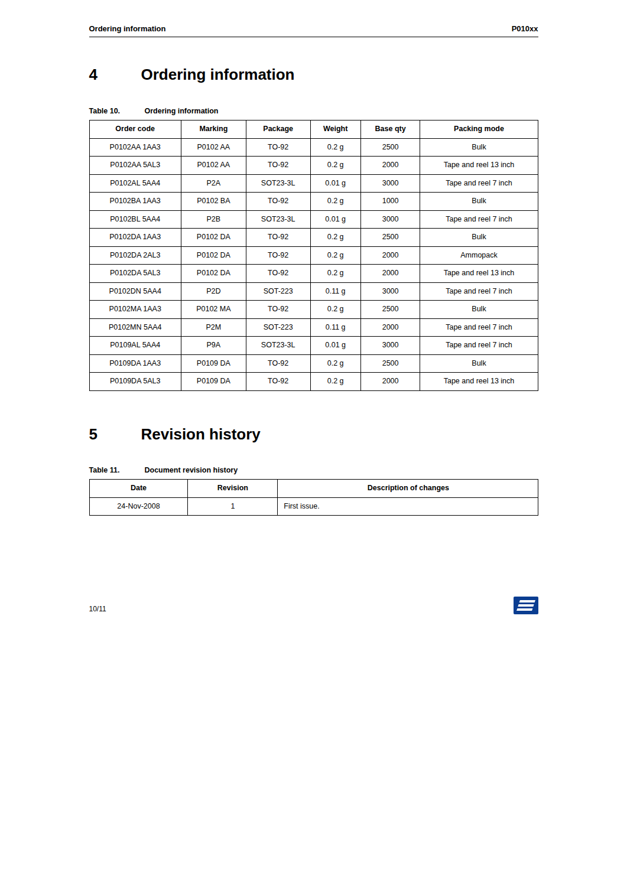Ordering information P010xx
4 Ordering information
Table 10. Ordering information
| Order code | Marking | Package | Weight | Base qty | Packing mode |
| --- | --- | --- | --- | --- | --- |
| P0102AA 1AA3 | P0102 AA | TO-92 | 0.2 g | 2500 | Bulk |
| P0102AA 5AL3 | P0102 AA | TO-92 | 0.2 g | 2000 | Tape and reel 13 inch |
| P0102AL 5AA4 | P2A | SOT23-3L | 0.01 g | 3000 | Tape and reel 7 inch |
| P0102BA 1AA3 | P0102 BA | TO-92 | 0.2 g | 1000 | Bulk |
| P0102BL 5AA4 | P2B | SOT23-3L | 0.01 g | 3000 | Tape and reel 7 inch |
| P0102DA 1AA3 | P0102 DA | TO-92 | 0.2 g | 2500 | Bulk |
| P0102DA 2AL3 | P0102 DA | TO-92 | 0.2 g | 2000 | Ammopack |
| P0102DA 5AL3 | P0102 DA | TO-92 | 0.2 g | 2000 | Tape and reel 13 inch |
| P0102DN 5AA4 | P2D | SOT-223 | 0.11 g | 3000 | Tape and reel 7 inch |
| P0102MA 1AA3 | P0102 MA | TO-92 | 0.2 g | 2500 | Bulk |
| P0102MN 5AA4 | P2M | SOT-223 | 0.11 g | 2000 | Tape and reel 7 inch |
| P0109AL 5AA4 | P9A | SOT23-3L | 0.01 g | 3000 | Tape and reel 7 inch |
| P0109DA 1AA3 | P0109 DA | TO-92 | 0.2 g | 2500 | Bulk |
| P0109DA 5AL3 | P0109 DA | TO-92 | 0.2 g | 2000 | Tape and reel 13 inch |
5 Revision history
Table 11. Document revision history
| Date | Revision | Description of changes |
| --- | --- | --- |
| 24-Nov-2008 | 1 | First issue. |
10/11